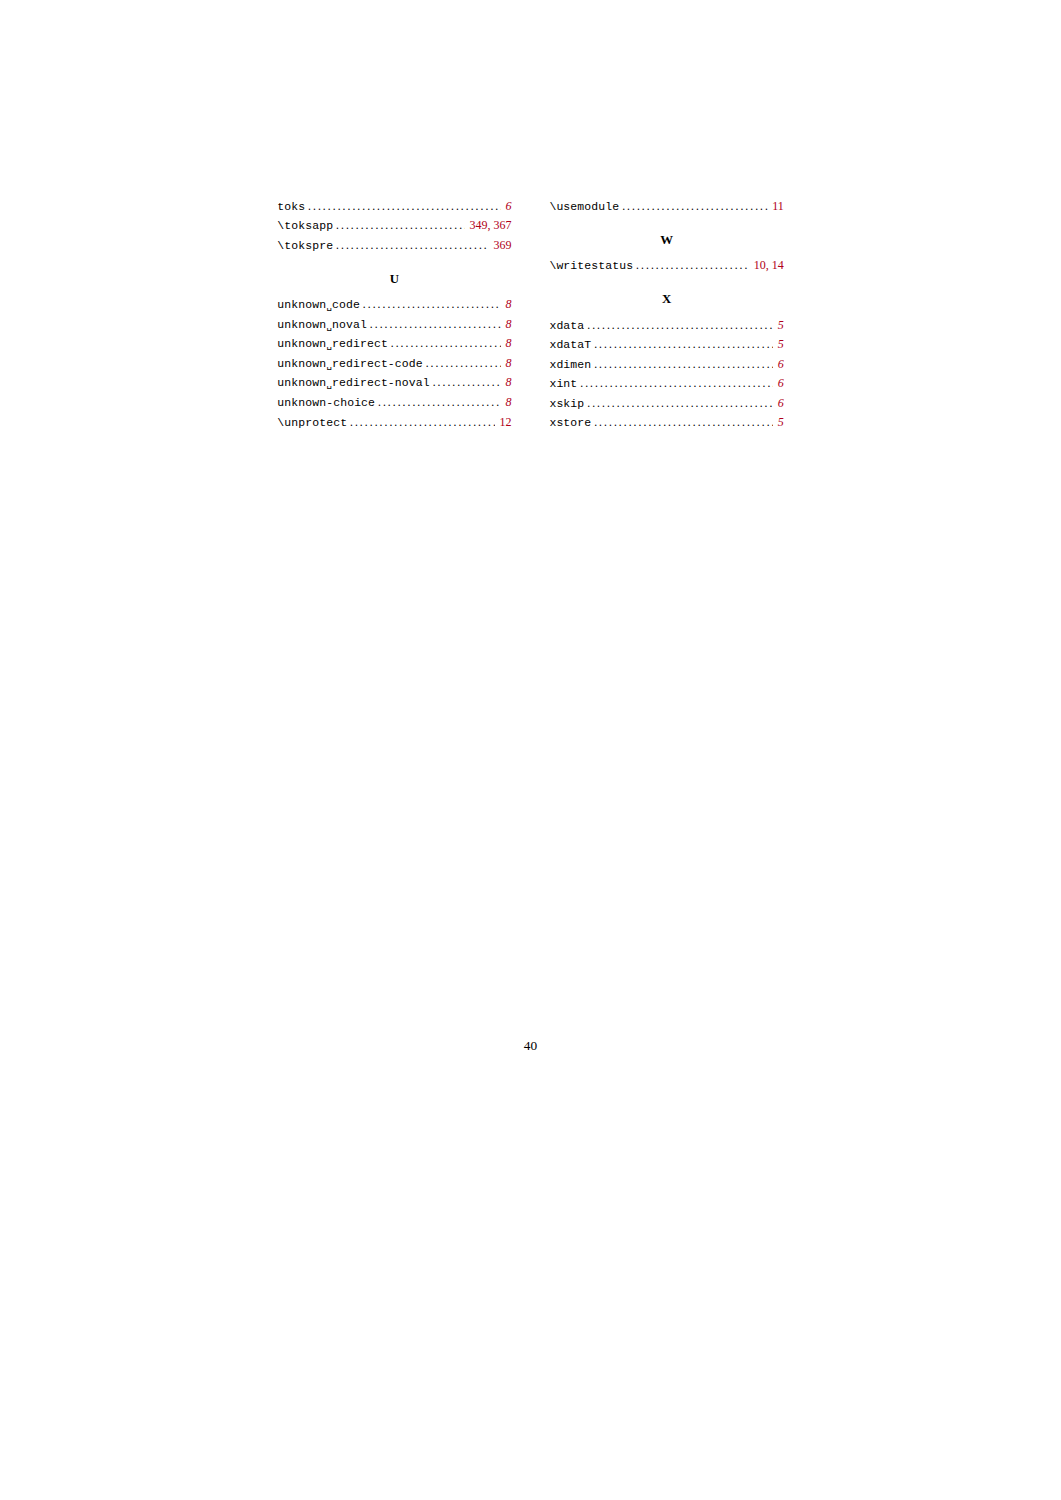toks........................................................... 6
\toksapp........................................................... 349, 367
\tokspre........................................................... 369
U
unknown␣code........................................................... 8
unknown␣noval........................................................... 8
unknown␣redirect........................................................... 8
unknown␣redirect-code........................................................... 8
unknown␣redirect-noval........................................................... 8
unknown-choice........................................................... 8
\unprotect........................................................... 12
\usemodule........................................................... 11
W
\writestatus........................................................... 10, 14
X
xdata........................................................... 5
xdataT........................................................... 5
xdimen........................................................... 6
xint........................................................... 6
xskip........................................................... 6
xstore........................................................... 5
40